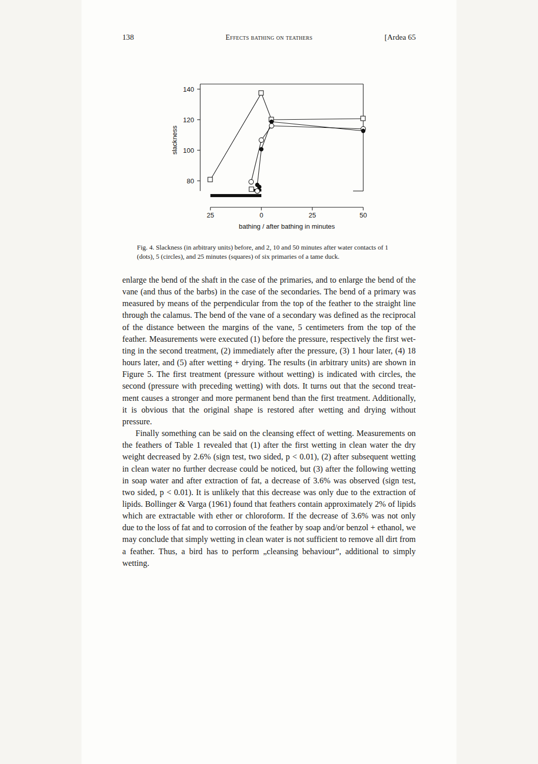138
Effects bathing on teathers
[Ardea 65
140 120 100 80 slackness 25 0 25 50 bathing / after bathing in minutes
Fig. 4. Slackness (in arbitrary units) before, and 2, 10 and 50 minutes after water contacts of 1 (dots), 5 (circles), and 25 minutes (squares) of six primaries of a tame duck.
enlarge the bend of the shaft in the case of the primaries, and to enlarge the bend of the vane (and thus of the barbs) in the case of the secondaries. The bend of a primary was measured by means of the perpendicular from the top of the feather to the straight line through the calamus. The bend of the vane of a secondary was defined as the reciprocal of the distance between the margins of the vane, 5 centimeters from the top of the feather. Measurements were executed (1) before the pressure, respectively the first wetting in the second treatment, (2) immediately after the pressure, (3) 1 hour later, (4) 18 hours later, and (5) after wetting + drying. The results (in arbitrary units) are shown in Figure 5. The first treatment (pressure without wetting) is indicated with circles, the second (pressure with preceding wetting) with dots. It turns out that the second treatment causes a stronger and more permanent bend than the first treatment. Additionally, it is obvious that the original shape is restored after wetting and drying without pressure.
Finally something can be said on the cleansing effect of wetting. Measurements on the feathers of Table 1 revealed that (1) after the first wetting in clean water the dry weight decreased by 2.6% (sign test, two sided, p < 0.01), (2) after subsequent wetting in clean water no further decrease could be noticed, but (3) after the following wetting in soap water and after extraction of fat, a decrease of 3.6% was observed (sign test, two sided, p < 0.01). It is unlikely that this decrease was only due to the extraction of lipids. Bollinger & Varga (1961) found that feathers contain approximately 2% of lipids which are extractable with ether or chloroform. If the decrease of 3.6% was not only due to the loss of fat and to corrosion of the feather by soap and/or benzol + ethanol, we may conclude that simply wetting in clean water is not sufficient to remove all dirt from a feather. Thus, a bird has to perform „cleansing behaviour”, additional to simply wetting.